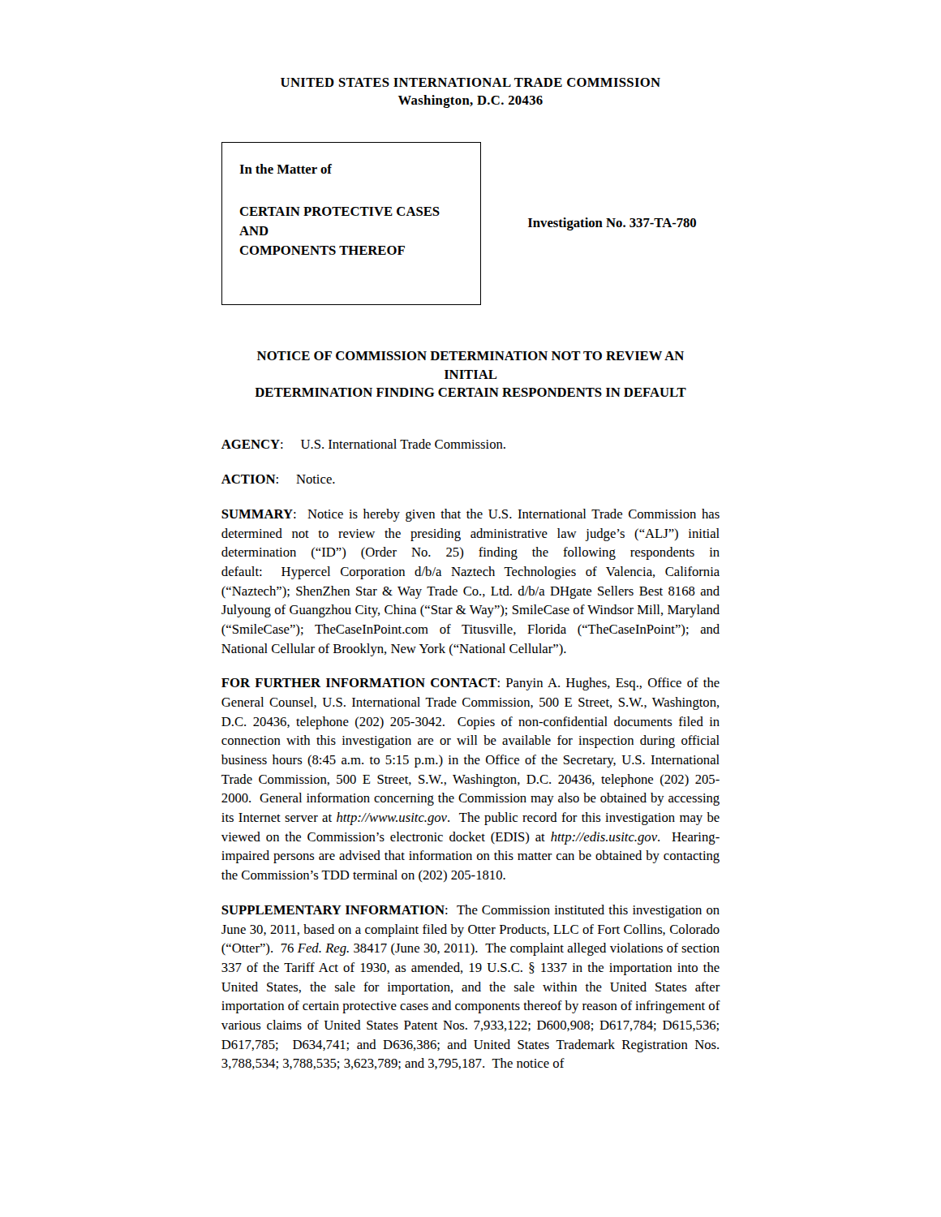UNITED STATES INTERNATIONAL TRADE COMMISSION Washington, D.C. 20436
| In the Matter of CERTAIN PROTECTIVE CASES AND COMPONENTS THEREOF | Investigation No. 337-TA-780 |
Notice of Commission Determination Not to Review an Initial
Determination Finding Certain Respondents in Default
AGENCY: U.S. International Trade Commission.
ACTION: Notice.
SUMMARY: Notice is hereby given that the U.S. International Trade Commission has determined not to review the presiding administrative law judge’s (“ALJ”) initial determination (“ID”) (Order No. 25) finding the following respondents in default: Hypercel Corporation d/b/a Naztech Technologies of Valencia, California (“Naztech”); ShenZhen Star & Way Trade Co., Ltd. d/b/a DHgate Sellers Best 8168 and Julyoung of Guangzhou City, China (“Star & Way”); SmileCase of Windsor Mill, Maryland (“SmileCase”); TheCaseInPoint.com of Titusville, Florida (“TheCaseInPoint”); and National Cellular of Brooklyn, New York (“National Cellular”).
FOR FURTHER INFORMATION CONTACT: Panyin A. Hughes, Esq., Office of the General Counsel, U.S. International Trade Commission, 500 E Street, S.W., Washington, D.C. 20436, telephone (202) 205-3042. Copies of non-confidential documents filed in connection with this investigation are or will be available for inspection during official business hours (8:45 a.m. to 5:15 p.m.) in the Office of the Secretary, U.S. International Trade Commission, 500 E Street, S.W., Washington, D.C. 20436, telephone (202) 205-2000. General information concerning the Commission may also be obtained by accessing its Internet server at http://www.usitc.gov. The public record for this investigation may be viewed on the Commission’s electronic docket (EDIS) at http://edis.usitc.gov. Hearing-impaired persons are advised that information on this matter can be obtained by contacting the Commission’s TDD terminal on (202) 205-1810.
SUPPLEMENTARY INFORMATION: The Commission instituted this investigation on June 30, 2011, based on a complaint filed by Otter Products, LLC of Fort Collins, Colorado (“Otter”). 76 Fed. Reg. 38417 (June 30, 2011). The complaint alleged violations of section 337 of the Tariff Act of 1930, as amended, 19 U.S.C. § 1337 in the importation into the United States, the sale for importation, and the sale within the United States after importation of certain protective cases and components thereof by reason of infringement of various claims of United States Patent Nos. 7,933,122; D600,908; D617,784; D615,536; D617,785; D634,741; and D636,386; and United States Trademark Registration Nos. 3,788,534; 3,788,535; 3,623,789; and 3,795,187. The notice of